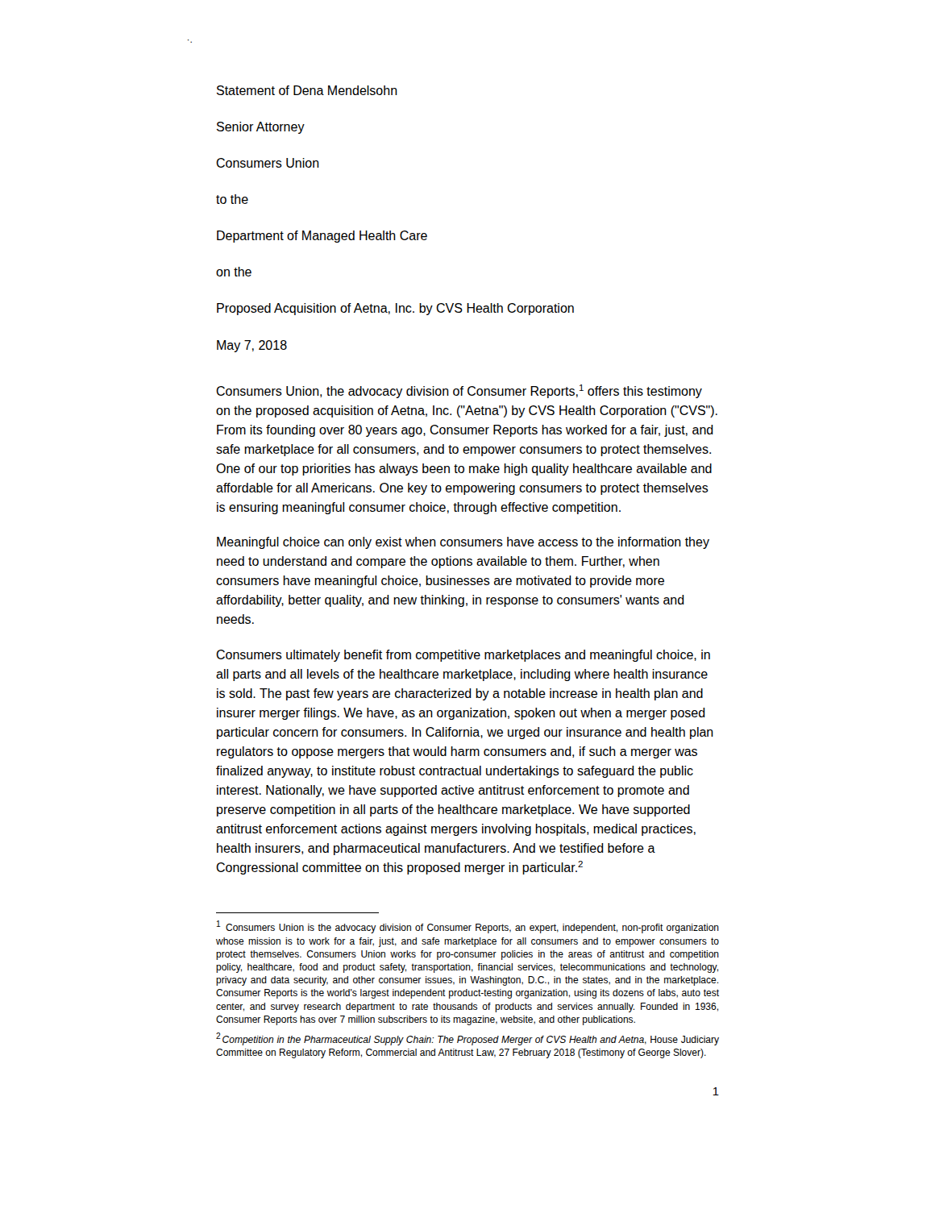·.
Statement of Dena Mendelsohn
Senior Attorney
Consumers Union
to the
Department of Managed Health Care
on the
Proposed Acquisition of Aetna, Inc. by CVS Health Corporation
May 7, 2018
Consumers Union, the advocacy division of Consumer Reports,1 offers this testimony on the proposed acquisition of Aetna, Inc. ("Aetna") by CVS Health Corporation ("CVS"). From its founding over 80 years ago, Consumer Reports has worked for a fair, just, and safe marketplace for all consumers, and to empower consumers to protect themselves. One of our top priorities has always been to make high quality healthcare available and affordable for all Americans. One key to empowering consumers to protect themselves is ensuring meaningful consumer choice, through effective competition.
Meaningful choice can only exist when consumers have access to the information they need to understand and compare the options available to them. Further, when consumers have meaningful choice, businesses are motivated to provide more affordability, better quality, and new thinking, in response to consumers' wants and needs.
Consumers ultimately benefit from competitive marketplaces and meaningful choice, in all parts and all levels of the healthcare marketplace, including where health insurance is sold. The past few years are characterized by a notable increase in health plan and insurer merger filings. We have, as an organization, spoken out when a merger posed particular concern for consumers. In California, we urged our insurance and health plan regulators to oppose mergers that would harm consumers and, if such a merger was finalized anyway, to institute robust contractual undertakings to safeguard the public interest. Nationally, we have supported active antitrust enforcement to promote and preserve competition in all parts of the healthcare marketplace. We have supported antitrust enforcement actions against mergers involving hospitals, medical practices, health insurers, and pharmaceutical manufacturers. And we testified before a Congressional committee on this proposed merger in particular.2
1 Consumers Union is the advocacy division of Consumer Reports, an expert, independent, non-profit organization whose mission is to work for a fair, just, and safe marketplace for all consumers and to empower consumers to protect themselves. Consumers Union works for pro-consumer policies in the areas of antitrust and competition policy, healthcare, food and product safety, transportation, financial services, telecommunications and technology, privacy and data security, and other consumer issues, in Washington, D.C., in the states, and in the marketplace. Consumer Reports is the world's largest independent product-testing organization, using its dozens of labs, auto test center, and survey research department to rate thousands of products and services annually. Founded in 1936, Consumer Reports has over 7 million subscribers to its magazine, website, and other publications.
2 Competition in the Pharmaceutical Supply Chain: The Proposed Merger of CVS Health and Aetna, House Judiciary Committee on Regulatory Reform, Commercial and Antitrust Law, 27 February 2018 (Testimony of George Slover).
1